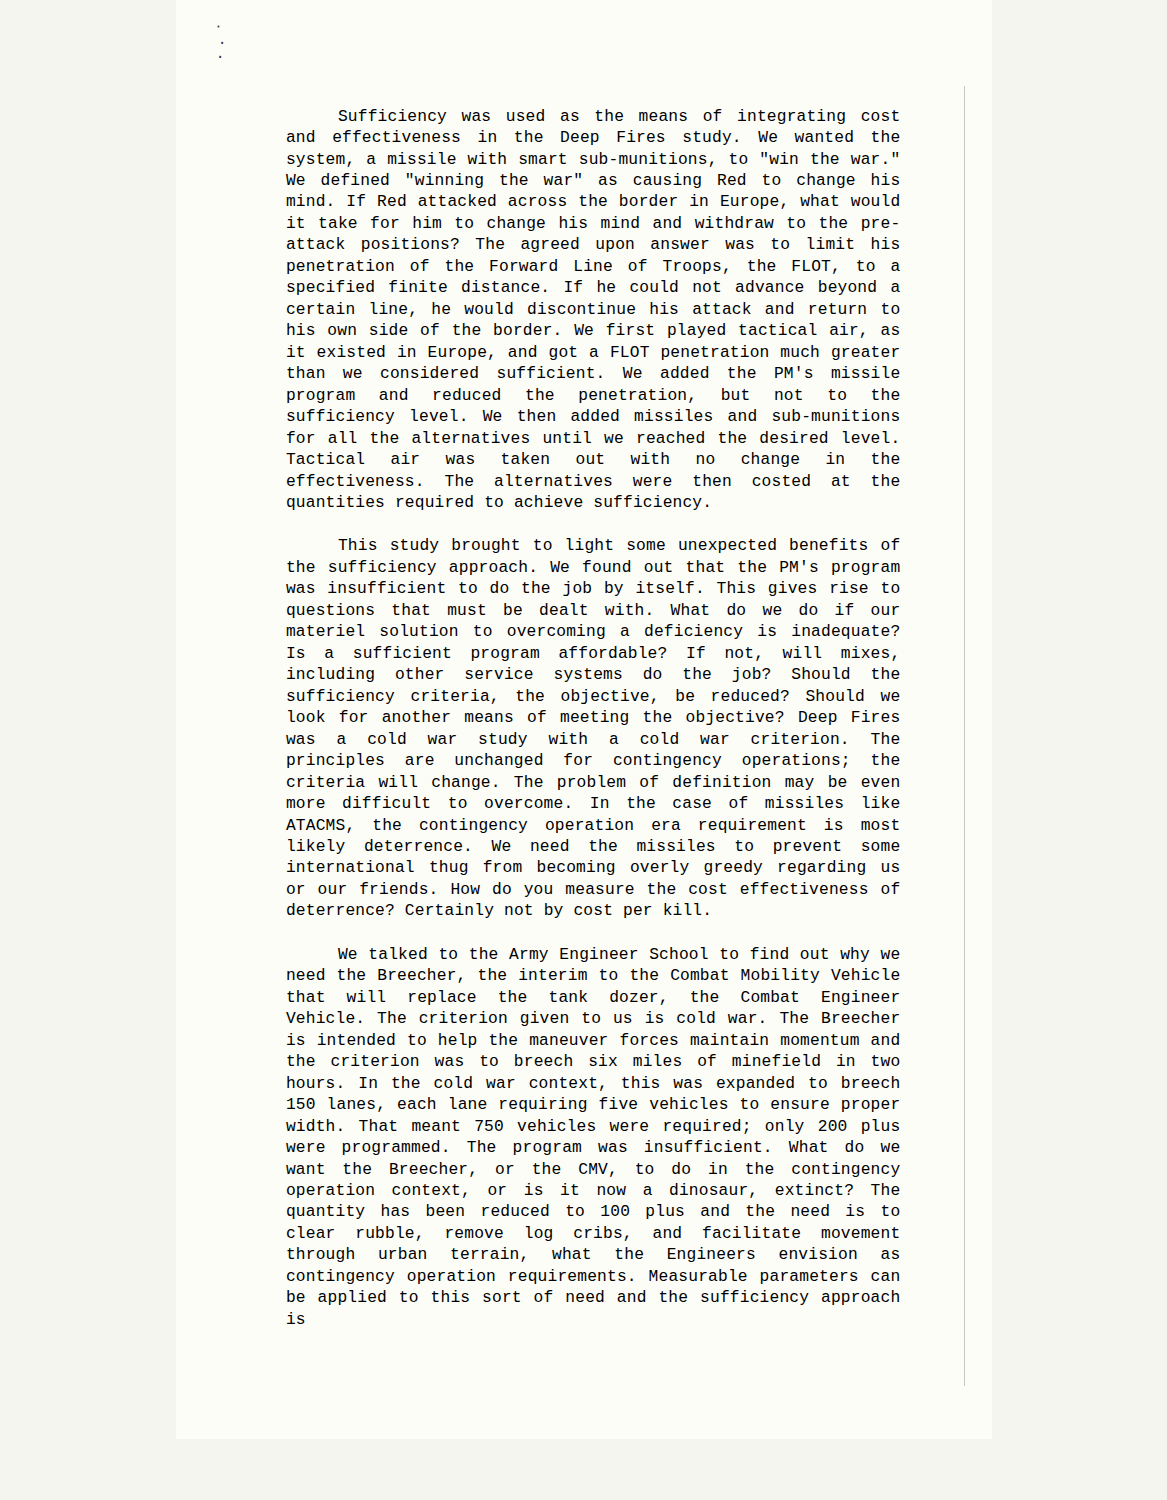‧ · ·
Sufficiency was used as the means of integrating cost and effectiveness in the Deep Fires study. We wanted the system, a missile with smart sub-munitions, to "win the war." We defined "winning the war" as causing Red to change his mind. If Red attacked across the border in Europe, what would it take for him to change his mind and withdraw to the pre-attack positions? The agreed upon answer was to limit his penetration of the Forward Line of Troops, the FLOT, to a specified finite distance. If he could not advance beyond a certain line, he would discontinue his attack and return to his own side of the border. We first played tactical air, as it existed in Europe, and got a FLOT penetration much greater than we considered sufficient. We added the PM's missile program and reduced the penetration, but not to the sufficiency level. We then added missiles and sub-munitions for all the alternatives until we reached the desired level. Tactical air was taken out with no change in the effectiveness. The alternatives were then costed at the quantities required to achieve sufficiency.
This study brought to light some unexpected benefits of the sufficiency approach. We found out that the PM's program was insufficient to do the job by itself. This gives rise to questions that must be dealt with. What do we do if our materiel solution to overcoming a deficiency is inadequate? Is a sufficient program affordable? If not, will mixes, including other service systems do the job? Should the sufficiency criteria, the objective, be reduced? Should we look for another means of meeting the objective? Deep Fires was a cold war study with a cold war criterion. The principles are unchanged for contingency operations; the criteria will change. The problem of definition may be even more difficult to overcome. In the case of missiles like ATACMS, the contingency operation era requirement is most likely deterrence. We need the missiles to prevent some international thug from becoming overly greedy regarding us or our friends. How do you measure the cost effectiveness of deterrence? Certainly not by cost per kill.
We talked to the Army Engineer School to find out why we need the Breecher, the interim to the Combat Mobility Vehicle that will replace the tank dozer, the Combat Engineer Vehicle. The criterion given to us is cold war. The Breecher is intended to help the maneuver forces maintain momentum and the criterion was to breech six miles of minefield in two hours. In the cold war context, this was expanded to breech 150 lanes, each lane requiring five vehicles to ensure proper width. That meant 750 vehicles were required; only 200 plus were programmed. The program was insufficient. What do we want the Breecher, or the CMV, to do in the contingency operation context, or is it now a dinosaur, extinct? The quantity has been reduced to 100 plus and the need is to clear rubble, remove log cribs, and facilitate movement through urban terrain, what the Engineers envision as contingency operation requirements. Measurable parameters can be applied to this sort of need and the sufficiency approach is